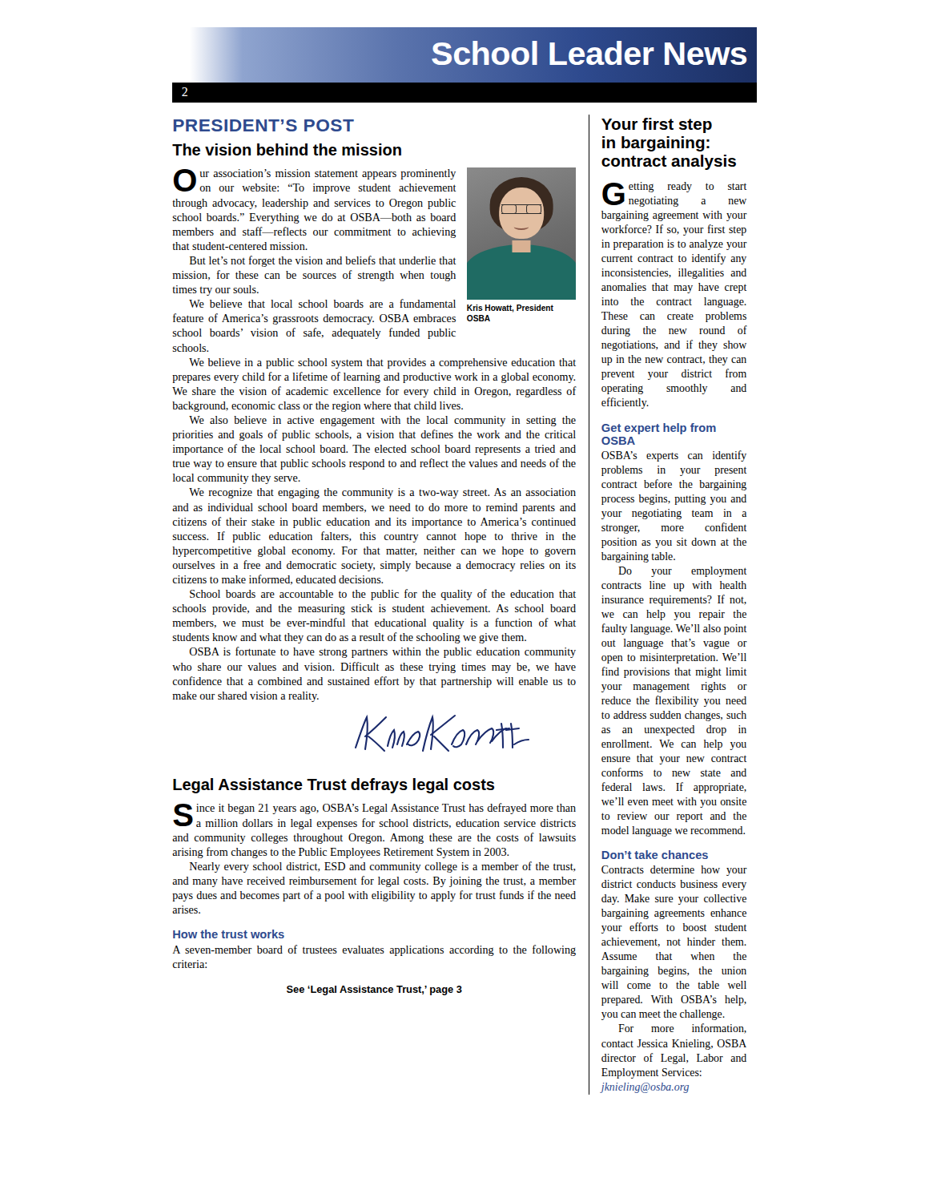School Leader News
2
PRESIDENT’S POST
The vision behind the mission
Kris Howatt, President
OSBA
Our association’s mission statement appears prominently on our website: “To improve student achievement through advocacy, leadership and services to Oregon public school boards.” Everything we do at OSBA—both as board members and staff—reflects our commitment to achieving that student-centered mission.
But let’s not forget the vision and beliefs that underlie that mission, for these can be sources of strength when tough times try our souls.
We believe that local school boards are a fundamental feature of America’s grassroots democracy. OSBA embraces school boards’ vision of safe, adequately funded public schools.
We believe in a public school system that provides a comprehensive education that prepares every child for a lifetime of learning and productive work in a global economy. We share the vision of academic excellence for every child in Oregon, regardless of background, economic class or the region where that child lives.
We also believe in active engagement with the local community in setting the priorities and goals of public schools, a vision that defines the work and the critical importance of the local school board. The elected school board represents a tried and true way to ensure that public schools respond to and reflect the values and needs of the local community they serve.
We recognize that engaging the community is a two-way street. As an association and as individual school board members, we need to do more to remind parents and citizens of their stake in public education and its importance to America’s continued success. If public education falters, this country cannot hope to thrive in the hypercompetitive global economy. For that matter, neither can we hope to govern ourselves in a free and democratic society, simply because a democracy relies on its citizens to make informed, educated decisions.
School boards are accountable to the public for the quality of the education that schools provide, and the measuring stick is student achievement. As school board members, we must be ever-mindful that educational quality is a function of what students know and what they can do as a result of the schooling we give them.
OSBA is fortunate to have strong partners within the public education community who share our values and vision. Difficult as these trying times may be, we have confidence that a combined and sustained effort by that partnership will enable us to make our shared vision a reality.
Legal Assistance Trust defrays legal costs
Since it began 21 years ago, OSBA’s Legal Assistance Trust has defrayed more than a million dollars in legal expenses for school districts, education service districts and community colleges throughout Oregon. Among these are the costs of lawsuits arising from changes to the Public Employees Retirement System in 2003.
Nearly every school district, ESD and community college is a member of the trust, and many have received reimbursement for legal costs. By joining the trust, a member pays dues and becomes part of a pool with eligibility to apply for trust funds if the need arises.
How the trust works
A seven-member board of trustees evaluates applications according to the following criteria:
See ‘Legal Assistance Trust,’ page 3
Your first step
in bargaining:
contract analysis
Getting ready to start negotiating a new bargaining agreement with your workforce? If so, your first step in preparation is to analyze your current contract to identify any inconsistencies, illegalities and anomalies that may have crept into the contract language. These can create problems during the new round of negotiations, and if they show up in the new contract, they can prevent your district from operating smoothly and efficiently.
Get expert help from OSBA
OSBA’s experts can identify problems in your present contract before the bargaining process begins, putting you and your negotiating team in a stronger, more confident position as you sit down at the bargaining table.
Do your employment contracts line up with health insurance requirements? If not, we can help you repair the faulty language. We’ll also point out language that’s vague or open to misinterpretation. We’ll find provisions that might limit your management rights or reduce the flexibility you need to address sudden changes, such as an unexpected drop in enrollment. We can help you ensure that your new contract conforms to new state and federal laws. If appropriate, we’ll even meet with you onsite to review our report and the model language we recommend.
Don’t take chances
Contracts determine how your district conducts business every day. Make sure your collective bargaining agreements enhance your efforts to boost student achievement, not hinder them. Assume that when the bargaining begins, the union will come to the table well prepared. With OSBA’s help, you can meet the challenge.
For more information, contact Jessica Knieling, OSBA director of Legal, Labor and Employment Services:
jknieling@osba.org